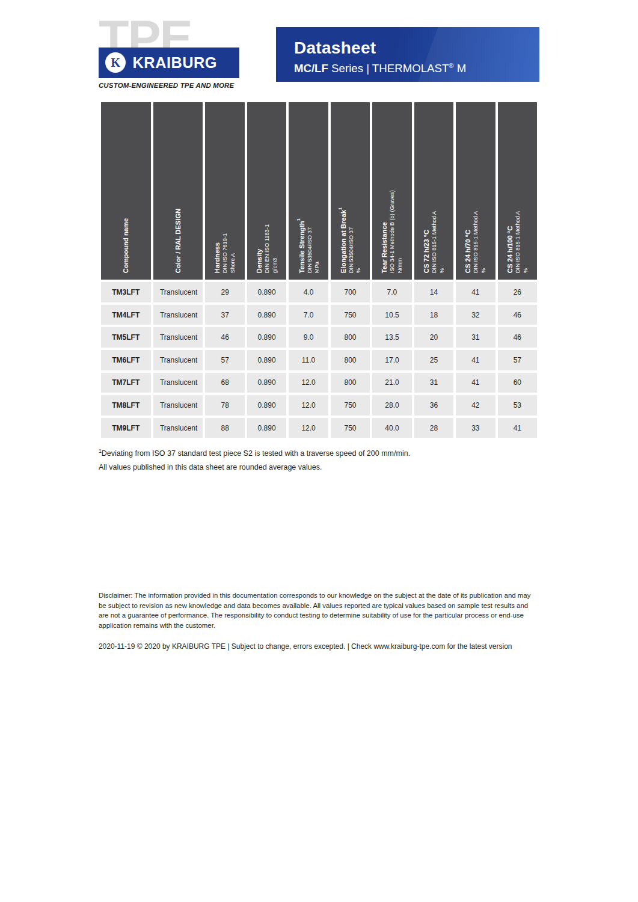TPE
K
KRAIBURG
CUSTOM-ENGINEERED TPE AND MORE
Datasheet
MC/LF Series | THERMOLAST® M
| Compound name | Color / RAL DESIGN | Hardness DIN ISO 7619-1 Shore A | Density DIN EN ISO 1183-1 g/cm3 | Tensile Strength 1 DIN 53504/ISO 37 MPa | Elongation at Break 1 DIN 53504/ISO 37 % | Tear Resistance ISO 34-1 Methode B (b) (Graves) N/mm | CS 72 h/23 °C DIN ISO 815-1 Method A % | CS 24 h/70 °C DIN ISO 815-1 Method A % | CS 24 h/100 °C DIN ISO 815-1 Method A % |
| --- | --- | --- | --- | --- | --- | --- | --- | --- | --- |
| TM3LFT | Translucent | 29 | 0.890 | 4.0 | 700 | 7.0 | 14 | 41 | 26 |
| TM4LFT | Translucent | 37 | 0.890 | 7.0 | 750 | 10.5 | 18 | 32 | 46 |
| TM5LFT | Translucent | 46 | 0.890 | 9.0 | 800 | 13.5 | 20 | 31 | 46 |
| TM6LFT | Translucent | 57 | 0.890 | 11.0 | 800 | 17.0 | 25 | 41 | 57 |
| TM7LFT | Translucent | 68 | 0.890 | 12.0 | 800 | 21.0 | 31 | 41 | 60 |
| TM8LFT | Translucent | 78 | 0.890 | 12.0 | 750 | 28.0 | 36 | 42 | 53 |
| TM9LFT | Translucent | 88 | 0.890 | 12.0 | 750 | 40.0 | 28 | 33 | 41 |
1Deviating from ISO 37 standard test piece S2 is tested with a traverse speed of 200 mm/min.
All values published in this data sheet are rounded average values.
Disclaimer: The information provided in this documentation corresponds to our knowledge on the subject at the date of its publication and may be subject to revision as new knowledge and data becomes available. All values reported are typical values based on sample test results and are not a guarantee of performance. The responsibility to conduct testing to determine suitability of use for the particular process or end-use application remains with the customer.
2020-11-19 © 2020 by KRAIBURG TPE | Subject to change, errors excepted. | Check www.kraiburg-tpe.com for the latest version